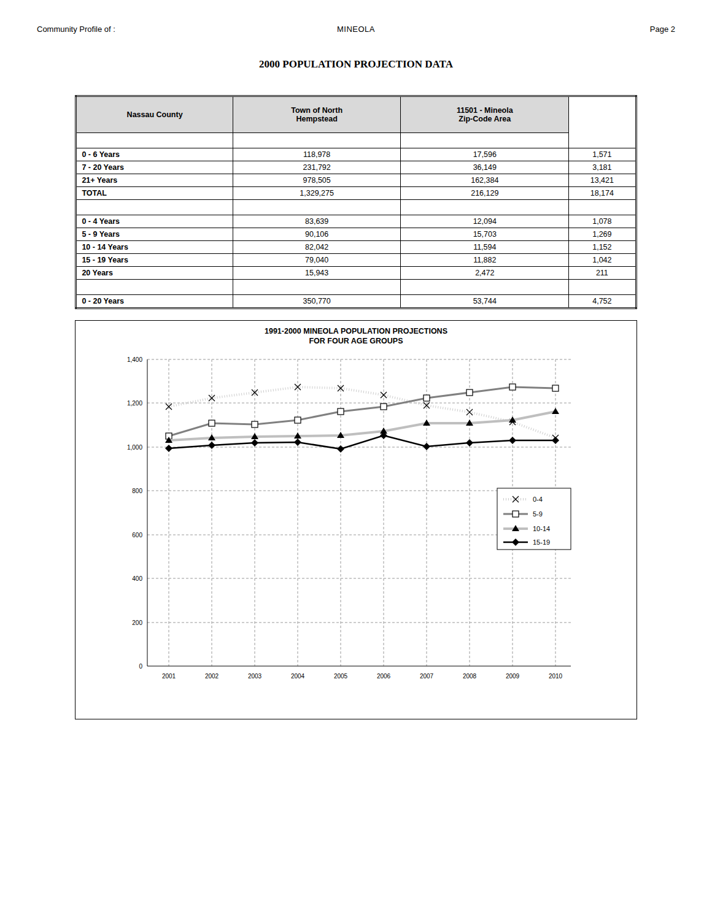Community Profile of :
MINEOLA
Page 2
2000 POPULATION PROJECTION DATA
| Nassau County | Town of North Hempstead | 11501 - Mineola Zip-Code Area |
| --- | --- | --- |
| 0 - 6 Years | 118,978 | 17,596 | 1,571 |
| 7 - 20 Years | 231,792 | 36,149 | 3,181 |
| 21+ Years | 978,505 | 162,384 | 13,421 |
| TOTAL | 1,329,275 | 216,129 | 18,174 |
| 0 - 4 Years | 83,639 | 12,094 | 1,078 |
| 5 - 9 Years | 90,106 | 15,703 | 1,269 |
| 10 - 14 Years | 82,042 | 11,594 | 1,152 |
| 15 - 19 Years | 79,040 | 11,882 | 1,042 |
| 20 Years | 15,943 | 2,472 | 211 |
| 0 - 20 Years | 350,770 | 53,744 | 4,752 |
1991-2000 MINEOLA POPULATION PROJECTIONS
FOR FOUR AGE GROUPS
1,400 1,200 1,000 800 600 400 200 0 2001 2002 2003 2004 2005 2006 2007 2008 2009 2010 0-4 5-9 10-14 15-19